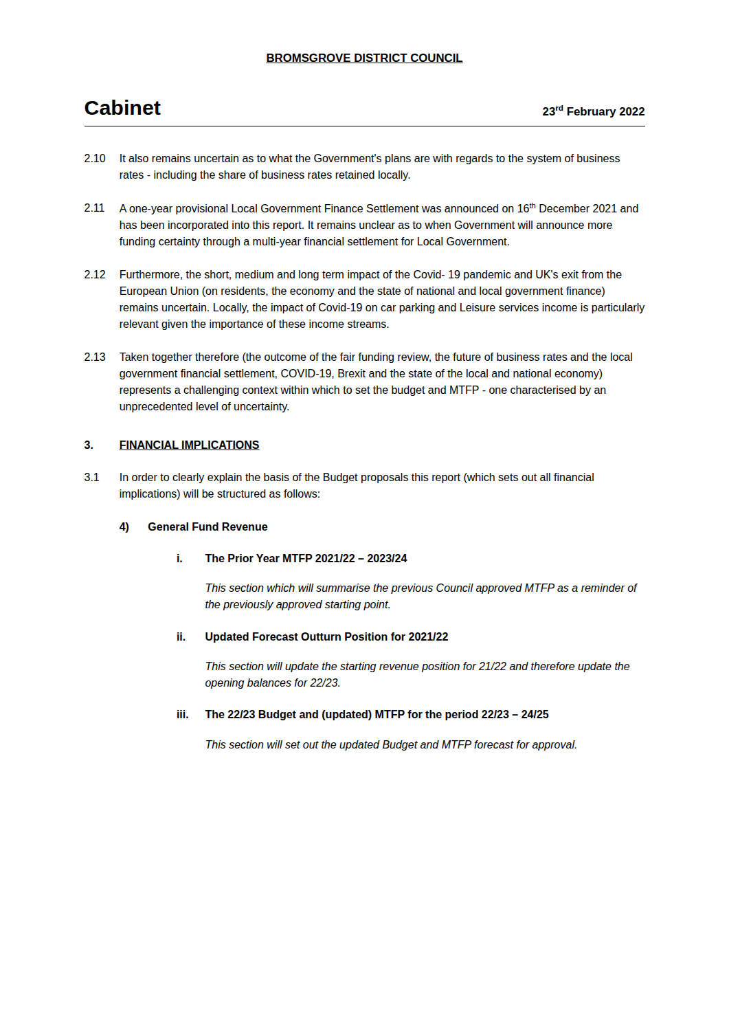BROMSGROVE DISTRICT COUNCIL
Cabinet 23rd February 2022
2.10
It also remains uncertain as to what the Government's plans are with regards to the system of business rates - including the share of business rates retained locally.
2.11
A one-year provisional Local Government Finance Settlement was announced on 16th December 2021 and has been incorporated into this report. It remains unclear as to when Government will announce more funding certainty through a multi-year financial settlement for Local Government.
2.12
Furthermore, the short, medium and long term impact of the Covid- 19 pandemic and UK's exit from the European Union (on residents, the economy and the state of national and local government finance) remains uncertain. Locally, the impact of Covid-19 on car parking and Leisure services income is particularly relevant given the importance of these income streams.
2.13
Taken together therefore (the outcome of the fair funding review, the future of business rates and the local government financial settlement, COVID-19, Brexit and the state of the local and national economy) represents a challenging context within which to set the budget and MTFP - one characterised by an unprecedented level of uncertainty.
3.
FINANCIAL IMPLICATIONS
3.1
In order to clearly explain the basis of the Budget proposals this report (which sets out all financial implications) will be structured as follows:
4)
General Fund Revenue
i.
The Prior Year MTFP 2021/22 – 2023/24
This section which will summarise the previous Council approved MTFP as a reminder of the previously approved starting point.
ii.
Updated Forecast Outturn Position for 2021/22
This section will update the starting revenue position for 21/22 and therefore update the opening balances for 22/23.
iii.
The 22/23 Budget and (updated) MTFP for the period 22/23 – 24/25
This section will set out the updated Budget and MTFP forecast for approval.